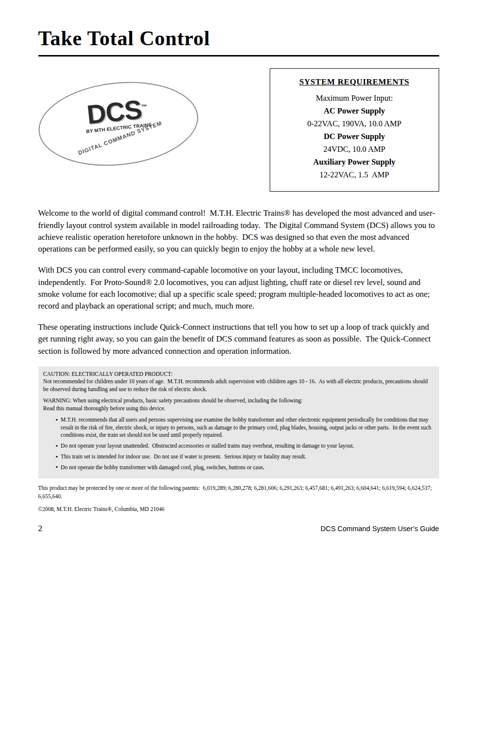Take Total Control
DCS™
BY MTH ELECTRIC TRAINS
DIGITAL COMMAND SYSTEM
SYSTEM REQUIREMENTS
Maximum Power Input:
AC Power Supply
0-22VAC, 190VA, 10.0 AMP
DC Power Supply
24VDC, 10.0 AMP
Auxiliary Power Supply
12-22VAC, 1.5 AMP
Welcome to the world of digital command control! M.T.H. Electric Trains® has developed the most advanced and user-friendly layout control system available in model railroading today. The Digital Command System (DCS) allows you to achieve realistic operation heretofore unknown in the hobby. DCS was designed so that even the most advanced operations can be performed easily, so you can quickly begin to enjoy the hobby at a whole new level.
With DCS you can control every command-capable locomotive on your layout, including TMCC locomotives, independently. For Proto-Sound® 2.0 locomotives, you can adjust lighting, chuff rate or diesel rev level, sound and smoke volume for each locomotive; dial up a specific scale speed; program multiple-headed locomotives to act as one; record and playback an operational script; and much, much more.
These operating instructions include Quick-Connect instructions that tell you how to set up a loop of track quickly and get running right away, so you can gain the benefit of DCS command features as soon as possible. The Quick-Connect section is followed by more advanced connection and operation information.
CAUTION: ELECTRICALLY OPERATED PRODUCT:
Not recommended for children under 10 years of age. M.T.H. recommends adult supervision with children ages 10 - 16. As with all electric products, precautions should be observed during handling and use to reduce the risk of electric shock.
WARNING: When using electrical products, basic safety precautions should be observed, including the following:
Read this manual thoroughly before using this device.
M.T.H. recommends that all users and persons supervising use examine the hobby transformer and other electronic equipment periodically for conditions that may result in the risk of fire, electric shock, or injury to persons, such as damage to the primary cord, plug blades, housing, output jacks or other parts. In the event such conditions exist, the train set should not be used until properly repaired.
Do not operate your layout unattended. Obstructed accessories or stalled trains may overheat, resulting in damage to your layout.
This train set is intended for indoor use. Do not use if water is present. Serious injury or fatality may result.
Do not operate the hobby transformer with damaged cord, plug, switches, buttons or case.
This product may be protected by one or more of the following patents: 6,019,289; 6,280,278; 6,281,606; 6,291,263; 6,457,681; 6,491,263; 6,604,641; 6,619,594; 6,624,537; 6,655,640.
©2008, M.T.H. Electric Trains®, Columbia, MD 21046
2 DCS Command System User’s Guide